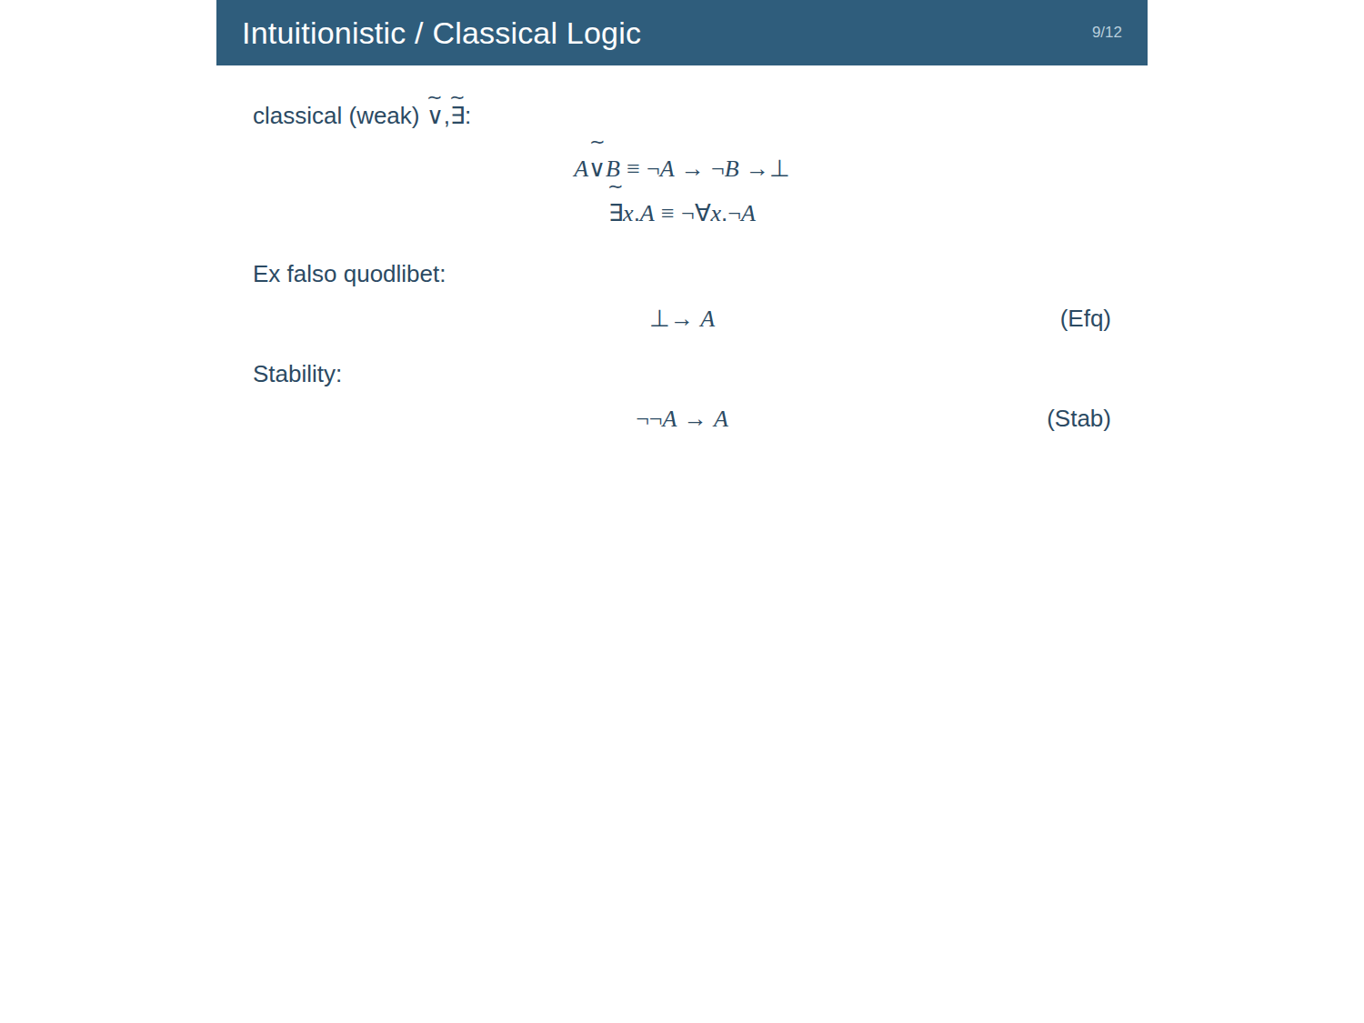Intuitionistic / Classical Logic
9/12
classical (weak) ∼∨,∼∃:
A∼∨B ≡ ¬A → ¬B →⊥ ∼∃x.A ≡ ¬∀x.¬A
Ex falso quodlibet:
⊥→ A (Efq)
Stability:
¬¬A → A (Stab)